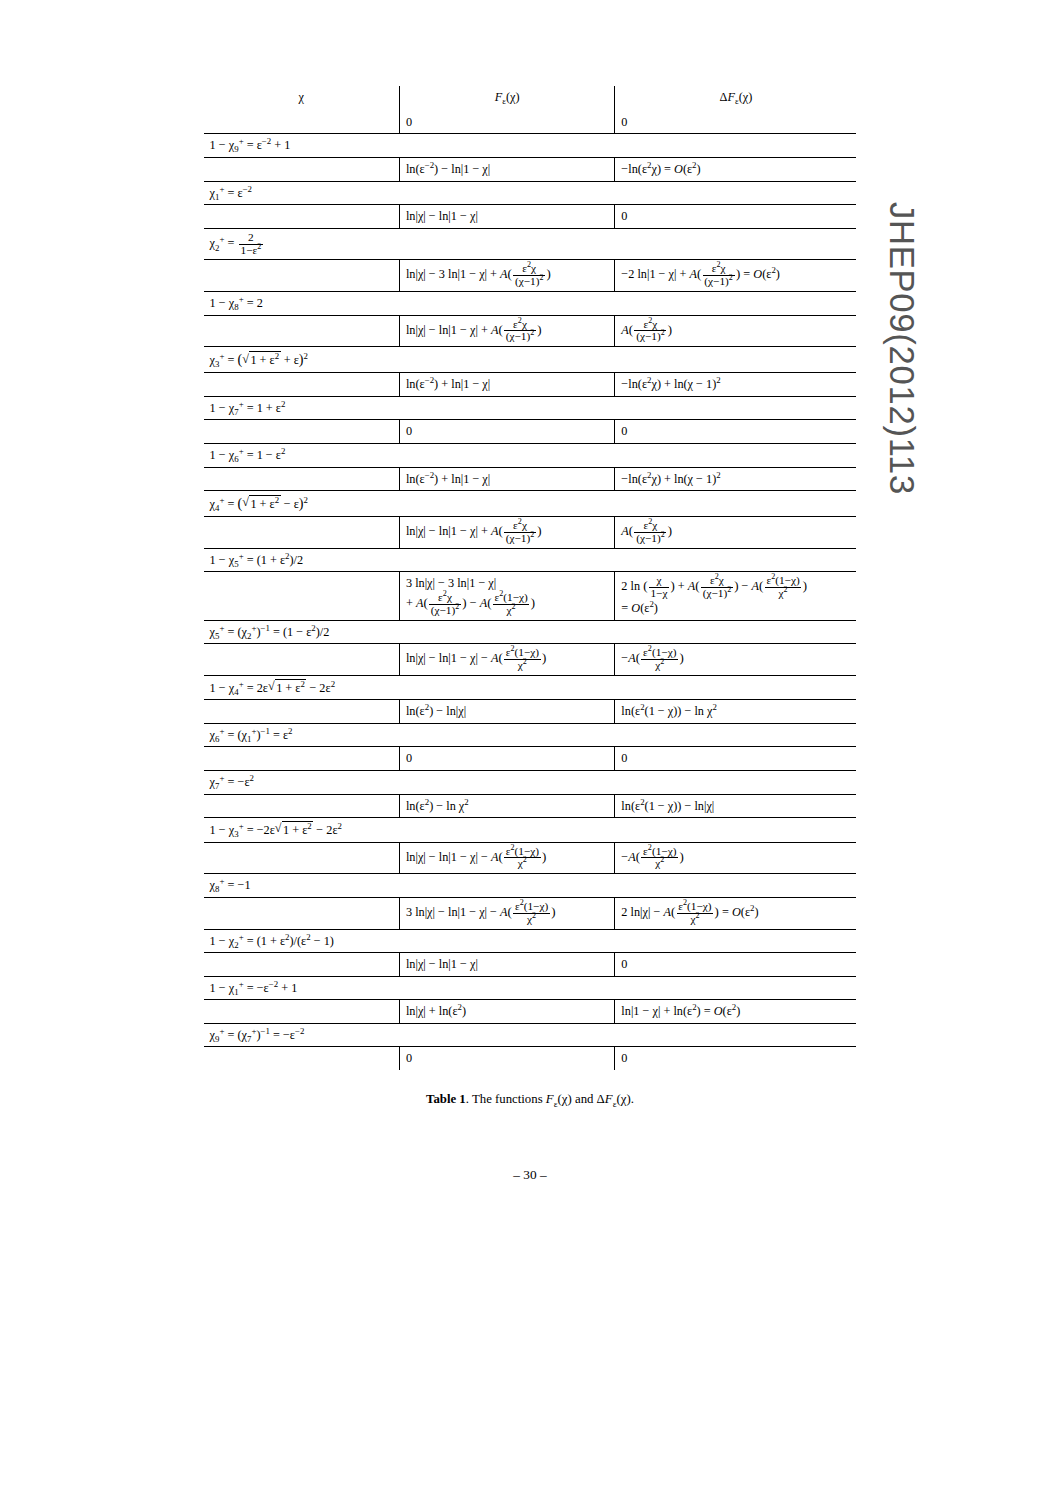JHEP09(2012)113
| χ | F ε (χ) | Δ F ε (χ) |
| --- | --- | --- |
| | 0 | 0 |
| 1 − χ 9 + = ε −2 + 1 |
| | ln(ε −2 ) − ln/1 − χ/ | −ln(ε 2 χ) = O (ε 2 ) |
| χ 1 + = ε −2 |
| | ln/χ/ − ln/1 − χ/ | 0 |
| χ 2 + = 2 1−ε 2 |
| | ln/χ/ − 3 ln/1 − χ/ + A ( ε 2 χ (χ−1) 2 ) | −2 ln/1 − χ/ + A ( ε 2 χ (χ−1) 2 ) = O (ε 2 ) |
| 1 − χ 8 + = 2 |
| | ln/χ/ − ln/1 − χ/ + A ( ε 2 χ (χ−1) 2 ) | A ( ε 2 χ (χ−1) 2 ) |
| χ 3 + = ( 1 + ε 2 + ε ) 2 |
| | ln(ε −2 ) + ln/1 − χ/ | −ln(ε 2 χ) + ln(χ − 1) 2 |
| 1 − χ 7 + = 1 + ε 2 |
| | 0 | 0 |
| 1 − χ 6 + = 1 − ε 2 |
| | ln(ε −2 ) + ln/1 − χ/ | −ln(ε 2 χ) + ln(χ − 1) 2 |
| χ 4 + = ( 1 + ε 2 − ε ) 2 |
| | ln/χ/ − ln/1 − χ/ + A ( ε 2 χ (χ−1) 2 ) | A ( ε 2 χ (χ−1) 2 ) |
| 1 − χ 5 + = (1 + ε 2 )/2 |
| | 3 ln/χ/ − 3 ln/1 − χ/ + A ( ε 2 χ (χ−1) 2 ) − A ( ε 2 (1−χ) χ 2 ) | 2 ln ( χ 1−χ ) + A ( ε 2 χ (χ−1) 2 ) − A ( ε 2 (1−χ) χ 2 ) = O (ε 2 ) |
| χ 5 + = (χ 2 + ) −1 = (1 − ε 2 )/2 |
| | ln/χ/ − ln/1 − χ/ − A ( ε 2 (1−χ) χ 2 ) | − A ( ε 2 (1−χ) χ 2 ) |
| 1 − χ 4 + = 2ε 1 + ε 2 − 2ε 2 |
| | ln(ε 2 ) − ln/χ/ | ln(ε 2 (1 − χ)) − ln χ 2 |
| χ 6 + = (χ 1 + ) −1 = ε 2 |
| | 0 | 0 |
| χ 7 + = −ε 2 |
| | ln(ε 2 ) − ln χ 2 | ln(ε 2 (1 − χ)) − ln/χ/ |
| 1 − χ 3 + = −2ε 1 + ε 2 − 2ε 2 |
| | ln/χ/ − ln/1 − χ/ − A ( ε 2 (1−χ) χ 2 ) | − A ( ε 2 (1−χ) χ 2 ) |
| χ 8 + = −1 |
| | 3 ln/χ/ − ln/1 − χ/ − A ( ε 2 (1−χ) χ 2 ) | 2 ln/χ/ − A ( ε 2 (1−χ) χ 2 ) = O (ε 2 ) |
| 1 − χ 2 + = (1 + ε 2 )/(ε 2 − 1) |
| | ln/χ/ − ln/1 − χ/ | 0 |
| 1 − χ 1 + = −ε −2 + 1 |
| | ln/χ/ + ln(ε 2 ) | ln/1 − χ/ + ln(ε 2 ) = O (ε 2 ) |
| χ 9 + = (χ 7 + ) −1 = −ε −2 |
| | 0 | 0 |
Table 1. The functions Fε(χ) and ΔFε(χ).
– 30 –